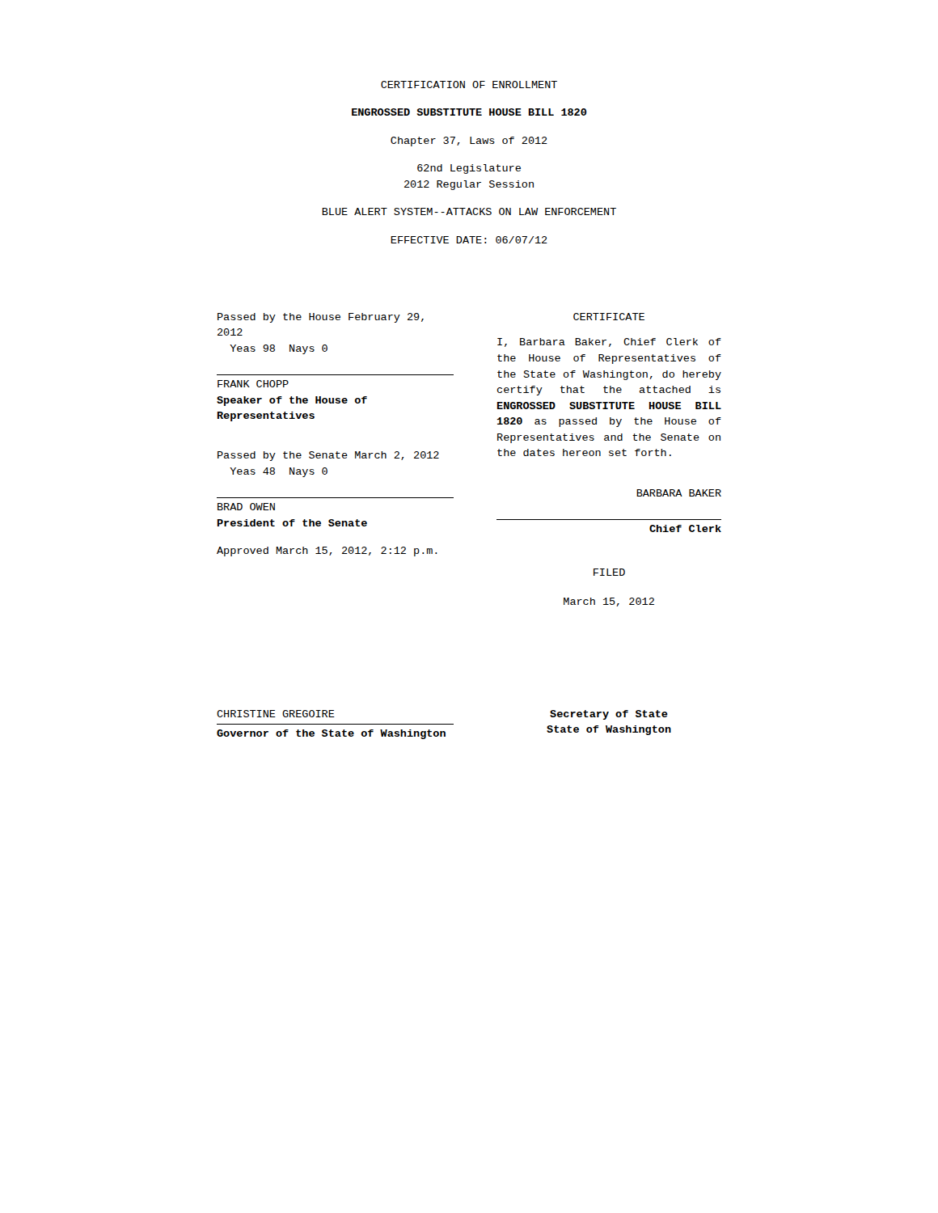CERTIFICATION OF ENROLLMENT
ENGROSSED SUBSTITUTE HOUSE BILL 1820
Chapter 37, Laws of 2012
62nd Legislature
2012 Regular Session
BLUE ALERT SYSTEM--ATTACKS ON LAW ENFORCEMENT
EFFECTIVE DATE: 06/07/12
Passed by the House February 29, 2012
Yeas 98 Nays 0
FRANK CHOPP
Speaker of the House of Representatives
Passed by the Senate March 2, 2012
Yeas 48 Nays 0
BRAD OWEN
President of the Senate
Approved March 15, 2012, 2:12 p.m.
CERTIFICATE
I, Barbara Baker, Chief Clerk of the House of Representatives of the State of Washington, do hereby certify that the attached is ENGROSSED SUBSTITUTE HOUSE BILL 1820 as passed by the House of Representatives and the Senate on the dates hereon set forth.
BARBARA BAKER
Chief Clerk
FILED
March 15, 2012
CHRISTINE GREGOIRE
Governor of the State of Washington
Secretary of State
State of Washington